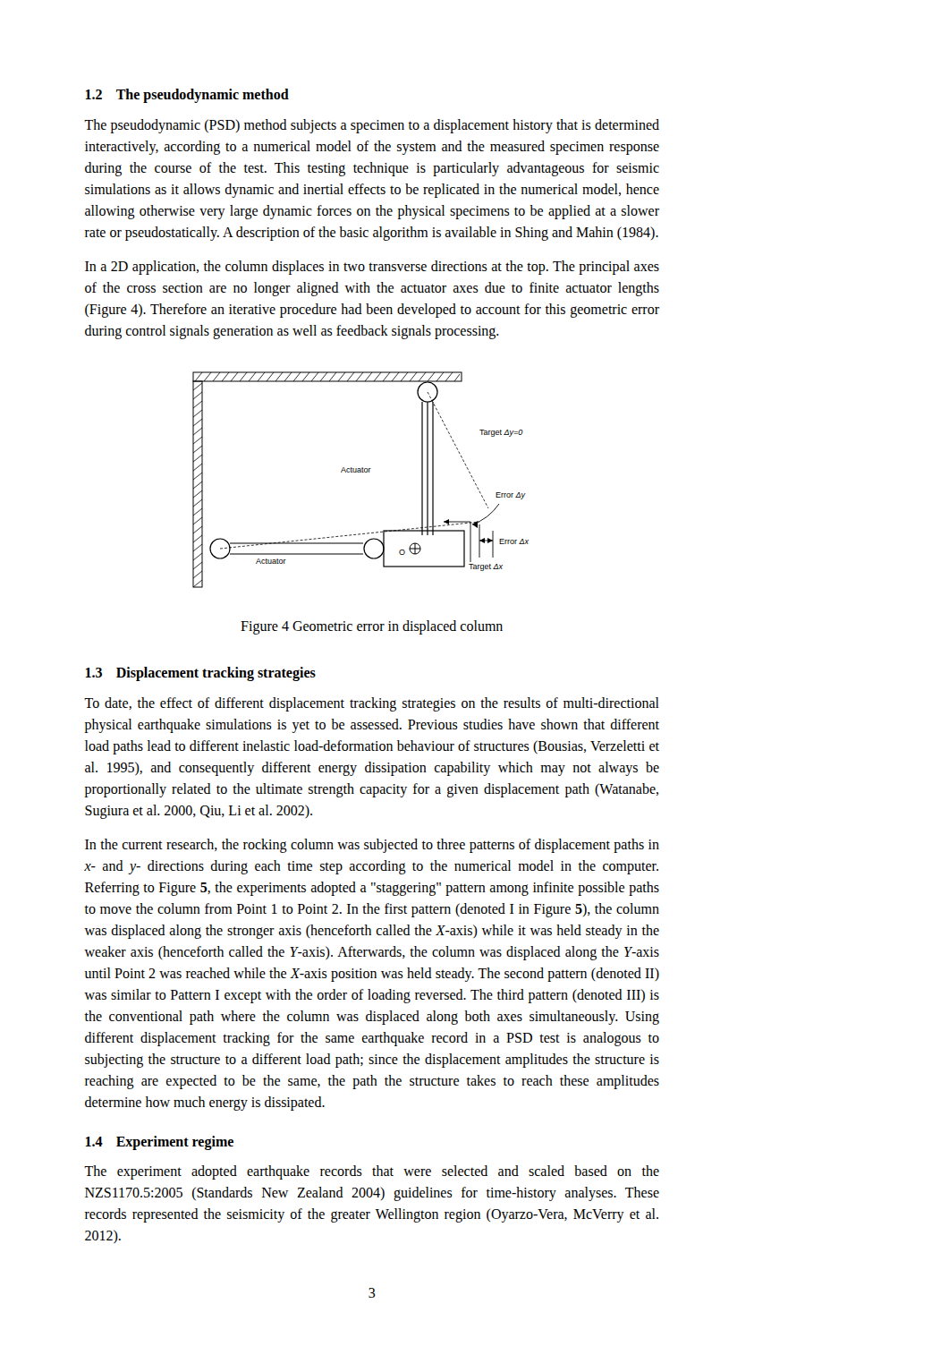1.2 The pseudodynamic method
The pseudodynamic (PSD) method subjects a specimen to a displacement history that is determined interactively, according to a numerical model of the system and the measured specimen response during the course of the test. This testing technique is particularly advantageous for seismic simulations as it allows dynamic and inertial effects to be replicated in the numerical model, hence allowing otherwise very large dynamic forces on the physical specimens to be applied at a slower rate or pseudostatically. A description of the basic algorithm is available in Shing and Mahin (1984).
In a 2D application, the column displaces in two transverse directions at the top. The principal axes of the cross section are no longer aligned with the actuator axes due to finite actuator lengths (Figure 4). Therefore an iterative procedure had been developed to account for this geometric error during control signals generation as well as feedback signals processing.
Actuator Actuator O Target Δy=0 Error Δy Error Δx Target Δx
Figure 4 Geometric error in displaced column
1.3 Displacement tracking strategies
To date, the effect of different displacement tracking strategies on the results of multi-directional physical earthquake simulations is yet to be assessed. Previous studies have shown that different load paths lead to different inelastic load-deformation behaviour of structures (Bousias, Verzeletti et al. 1995), and consequently different energy dissipation capability which may not always be proportionally related to the ultimate strength capacity for a given displacement path (Watanabe, Sugiura et al. 2000, Qiu, Li et al. 2002).
In the current research, the rocking column was subjected to three patterns of displacement paths in x- and y- directions during each time step according to the numerical model in the computer. Referring to Figure 5, the experiments adopted a "staggering" pattern among infinite possible paths to move the column from Point 1 to Point 2. In the first pattern (denoted I in Figure 5), the column was displaced along the stronger axis (henceforth called the X-axis) while it was held steady in the weaker axis (henceforth called the Y-axis). Afterwards, the column was displaced along the Y-axis until Point 2 was reached while the X-axis position was held steady. The second pattern (denoted II) was similar to Pattern I except with the order of loading reversed. The third pattern (denoted III) is the conventional path where the column was displaced along both axes simultaneously. Using different displacement tracking for the same earthquake record in a PSD test is analogous to subjecting the structure to a different load path; since the displacement amplitudes the structure is reaching are expected to be the same, the path the structure takes to reach these amplitudes determine how much energy is dissipated.
1.4 Experiment regime
The experiment adopted earthquake records that were selected and scaled based on the NZS1170.5:2005 (Standards New Zealand 2004) guidelines for time-history analyses. These records represented the seismicity of the greater Wellington region (Oyarzo-Vera, McVerry et al. 2012).
3